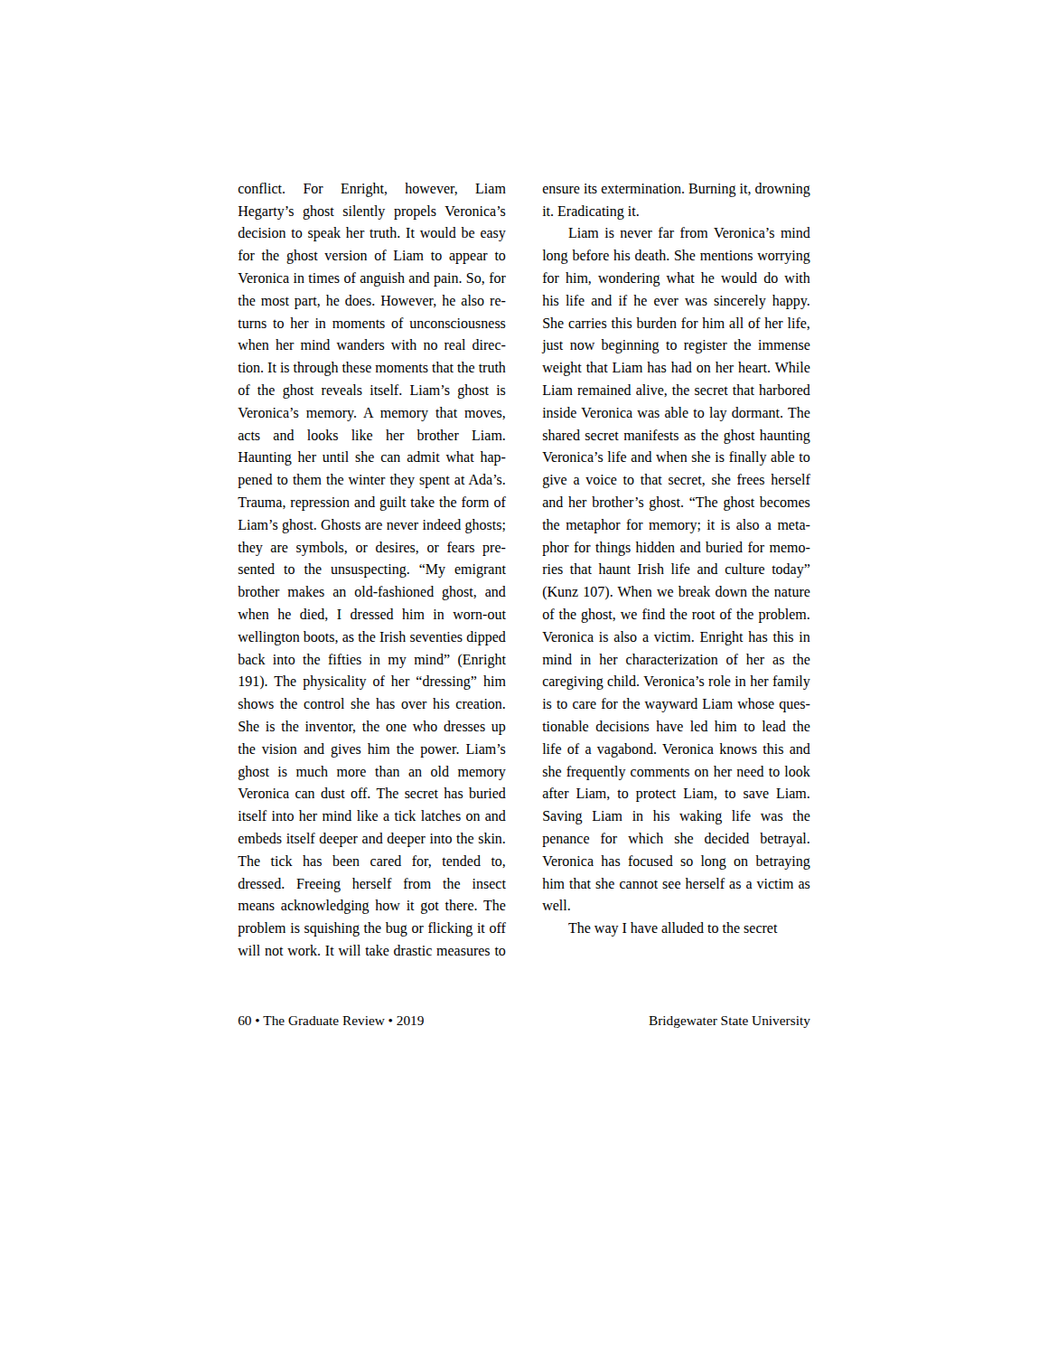conflict. For Enright, however, Liam Hegarty’s ghost silently propels Veronica’s decision to speak her truth. It would be easy for the ghost version of Liam to appear to Veronica in times of anguish and pain. So, for the most part, he does. However, he also returns to her in moments of unconsciousness when her mind wanders with no real direction. It is through these moments that the truth of the ghost reveals itself. Liam’s ghost is Veronica’s memory. A memory that moves, acts and looks like her brother Liam. Haunting her until she can admit what happened to them the winter they spent at Ada’s. Trauma, repression and guilt take the form of Liam’s ghost. Ghosts are never indeed ghosts; they are symbols, or desires, or fears presented to the unsuspecting. “My emigrant brother makes an old-fashioned ghost, and when he died, I dressed him in worn-out wellington boots, as the Irish seventies dipped back into the fifties in my mind” (Enright 191). The physicality of her “dressing” him shows the control she has over his creation. She is the inventor, the one who dresses up the vision and gives him the power. Liam’s ghost is much more than an old memory Veronica can dust off. The secret has buried itself into her mind like a tick latches on and embeds itself deeper and deeper into the skin. The tick has been cared for, tended to, dressed. Freeing herself from the insect means acknowledging how it got there. The problem is squishing the bug or flicking it off will not work. It will take drastic measures to ensure its extermination. Burning it, drowning it. Eradicating it.
Liam is never far from Veronica’s mind long before his death. She mentions worrying for him, wondering what he would do with his life and if he ever was sincerely happy. She carries this burden for him all of her life, just now beginning to register the immense weight that Liam has had on her heart. While Liam remained alive, the secret that harbored inside Veronica was able to lay dormant. The shared secret manifests as the ghost haunting Veronica’s life and when she is finally able to give a voice to that secret, she frees herself and her brother’s ghost. “The ghost becomes the metaphor for memory; it is also a metaphor for things hidden and buried for memories that haunt Irish life and culture today” (Kunz 107). When we break down the nature of the ghost, we find the root of the problem. Veronica is also a victim. Enright has this in mind in her characterization of her as the caregiving child. Veronica’s role in her family is to care for the wayward Liam whose questionable decisions have led him to lead the life of a vagabond. Veronica knows this and she frequently comments on her need to look after Liam, to protect Liam, to save Liam. Saving Liam in his waking life was the penance for which she decided betrayal. Veronica has focused so long on betraying him that she cannot see herself as a victim as well.
The way I have alluded to the secret
60 • The Graduate Review • 2019
Bridgewater State University